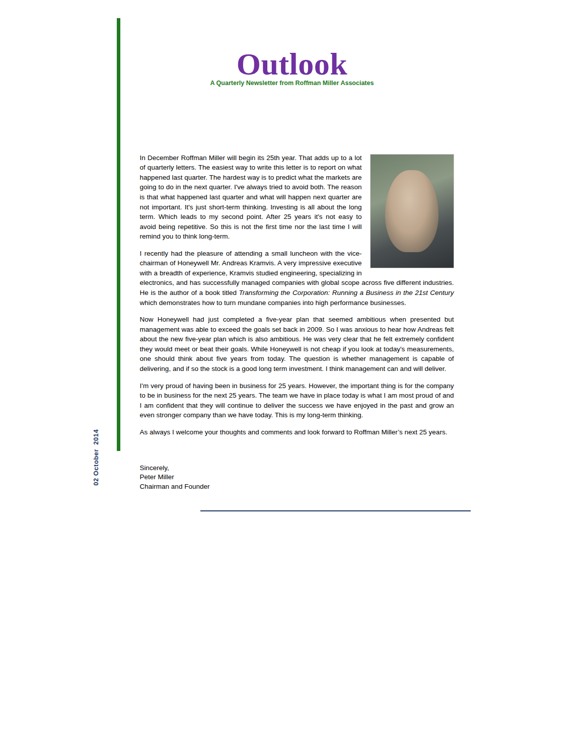02 October 2014
Outlook
A Quarterly Newsletter from Roffman Miller Associates
In December Roffman Miller will begin its 25th year. That adds up to a lot of quarterly letters. The easiest way to write this letter is to report on what happened last quarter. The hardest way is to predict what the markets are going to do in the next quarter. I've always tried to avoid both. The reason is that what happened last quarter and what will happen next quarter are not important. It's just short-term thinking. Investing is all about the long term. Which leads to my second point. After 25 years it's not easy to avoid being repetitive. So this is not the first time nor the last time I will remind you to think long-term.
I recently had the pleasure of attending a small luncheon with the vice-chairman of Honeywell Mr. Andreas Kramvis. A very impressive executive with a breadth of experience, Kramvis studied engineering, specializing in electronics, and has successfully managed companies with global scope across five different industries. He is the author of a book titled Transforming the Corporation: Running a Business in the 21st Century which demonstrates how to turn mundane companies into high performance businesses.
Now Honeywell had just completed a five-year plan that seemed ambitious when presented but management was able to exceed the goals set back in 2009. So I was anxious to hear how Andreas felt about the new five-year plan which is also ambitious. He was very clear that he felt extremely confident they would meet or beat their goals. While Honeywell is not cheap if you look at today's measurements, one should think about five years from today. The question is whether management is capable of delivering, and if so the stock is a good long term investment. I think management can and will deliver.
I'm very proud of having been in business for 25 years. However, the important thing is for the company to be in business for the next 25 years. The team we have in place today is what I am most proud of and I am confident that they will continue to deliver the success we have enjoyed in the past and grow an even stronger company than we have today. This is my long-term thinking.
As always I welcome your thoughts and comments and look forward to Roffman Miller’s next 25 years.
Sincerely,
Peter Miller
Chairman and Founder